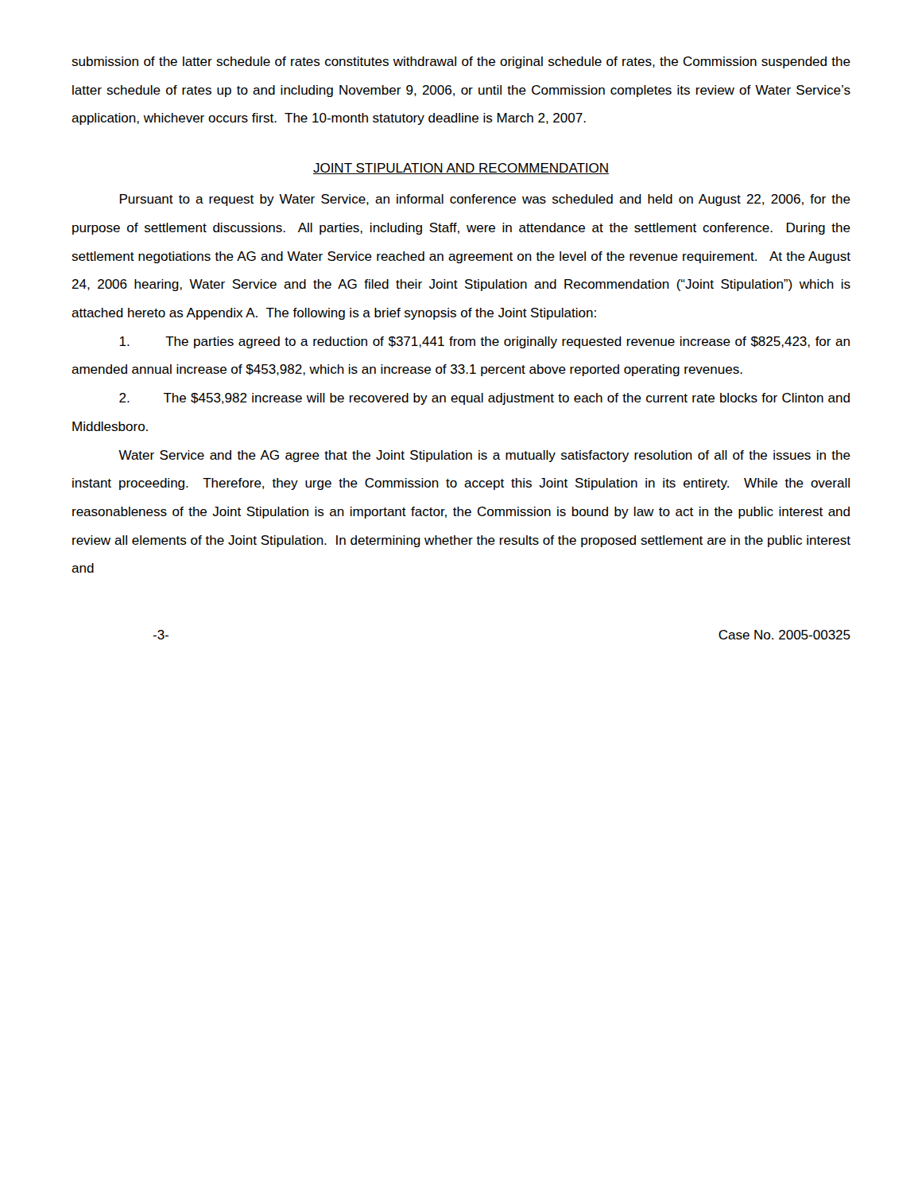submission of the latter schedule of rates constitutes withdrawal of the original schedule of rates, the Commission suspended the latter schedule of rates up to and including November 9, 2006, or until the Commission completes its review of Water Service’s application, whichever occurs first. The 10-month statutory deadline is March 2, 2007.
JOINT STIPULATION AND RECOMMENDATION
Pursuant to a request by Water Service, an informal conference was scheduled and held on August 22, 2006, for the purpose of settlement discussions. All parties, including Staff, were in attendance at the settlement conference. During the settlement negotiations the AG and Water Service reached an agreement on the level of the revenue requirement. At the August 24, 2006 hearing, Water Service and the AG filed their Joint Stipulation and Recommendation (“Joint Stipulation”) which is attached hereto as Appendix A. The following is a brief synopsis of the Joint Stipulation:
1. The parties agreed to a reduction of $371,441 from the originally requested revenue increase of $825,423, for an amended annual increase of $453,982, which is an increase of 33.1 percent above reported operating revenues.
2. The $453,982 increase will be recovered by an equal adjustment to each of the current rate blocks for Clinton and Middlesboro.
Water Service and the AG agree that the Joint Stipulation is a mutually satisfactory resolution of all of the issues in the instant proceeding. Therefore, they urge the Commission to accept this Joint Stipulation in its entirety. While the overall reasonableness of the Joint Stipulation is an important factor, the Commission is bound by law to act in the public interest and review all elements of the Joint Stipulation. In determining whether the results of the proposed settlement are in the public interest and
-3- Case No. 2005-00325